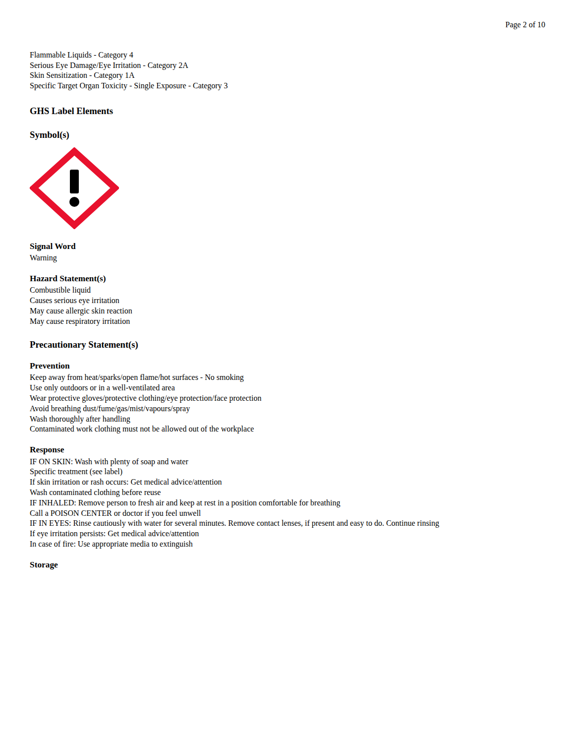Page 2 of 10
Flammable Liquids - Category 4
Serious Eye Damage/Eye Irritation - Category 2A
Skin Sensitization - Category 1A
Specific Target Organ Toxicity - Single Exposure - Category 3
GHS Label Elements
Symbol(s)
Signal Word
Warning
Hazard Statement(s)
Combustible liquid
Causes serious eye irritation
May cause allergic skin reaction
May cause respiratory irritation
Precautionary Statement(s)
Prevention
Keep away from heat/sparks/open flame/hot surfaces - No smoking
Use only outdoors or in a well-ventilated area
Wear protective gloves/protective clothing/eye protection/face protection
Avoid breathing dust/fume/gas/mist/vapours/spray
Wash thoroughly after handling
Contaminated work clothing must not be allowed out of the workplace
Response
IF ON SKIN: Wash with plenty of soap and water
Specific treatment (see label)
If skin irritation or rash occurs: Get medical advice/attention
Wash contaminated clothing before reuse
IF INHALED: Remove person to fresh air and keep at rest in a position comfortable for breathing
Call a POISON CENTER or doctor if you feel unwell
IF IN EYES: Rinse cautiously with water for several minutes. Remove contact lenses, if present and easy to do. Continue rinsing
If eye irritation persists: Get medical advice/attention
In case of fire: Use appropriate media to extinguish
Storage